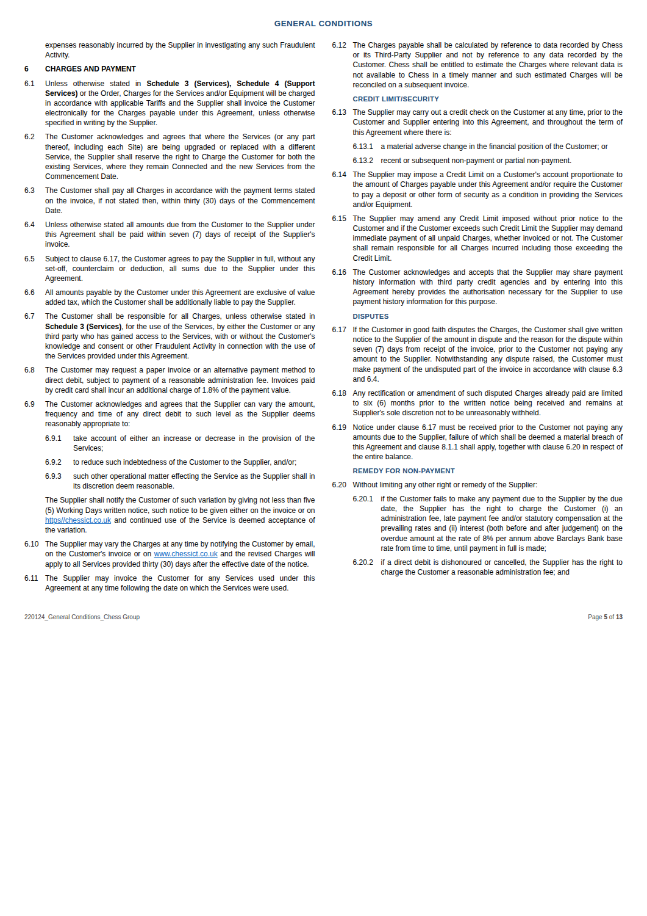GENERAL CONDITIONS
expenses reasonably incurred by the Supplier in investigating any such Fraudulent Activity.
6
CHARGES AND PAYMENT
6.1
Unless otherwise stated in Schedule 3 (Services), Schedule 4 (Support Services) or the Order, Charges for the Services and/or Equipment will be charged in accordance with applicable Tariffs and the Supplier shall invoice the Customer electronically for the Charges payable under this Agreement, unless otherwise specified in writing by the Supplier.
6.2
The Customer acknowledges and agrees that where the Services (or any part thereof, including each Site) are being upgraded or replaced with a different Service, the Supplier shall reserve the right to Charge the Customer for both the existing Services, where they remain Connected and the new Services from the Commencement Date.
6.3
The Customer shall pay all Charges in accordance with the payment terms stated on the invoice, if not stated then, within thirty (30) days of the Commencement Date.
6.4
Unless otherwise stated all amounts due from the Customer to the Supplier under this Agreement shall be paid within seven (7) days of receipt of the Supplier's invoice.
6.5
Subject to clause 6.17, the Customer agrees to pay the Supplier in full, without any set-off, counterclaim or deduction, all sums due to the Supplier under this Agreement.
6.6
All amounts payable by the Customer under this Agreement are exclusive of value added tax, which the Customer shall be additionally liable to pay the Supplier.
6.7
The Customer shall be responsible for all Charges, unless otherwise stated in Schedule 3 (Services), for the use of the Services, by either the Customer or any third party who has gained access to the Services, with or without the Customer's knowledge and consent or other Fraudulent Activity in connection with the use of the Services provided under this Agreement.
6.8
The Customer may request a paper invoice or an alternative payment method to direct debit, subject to payment of a reasonable administration fee. Invoices paid by credit card shall incur an additional charge of 1.8% of the payment value.
6.9
The Customer acknowledges and agrees that the Supplier can vary the amount, frequency and time of any direct debit to such level as the Supplier deems reasonably appropriate to:
6.9.1
take account of either an increase or decrease in the provision of the Services;
6.9.2
to reduce such indebtedness of the Customer to the Supplier, and/or;
6.9.3
such other operational matter effecting the Service as the Supplier shall in its discretion deem reasonable.
The Supplier shall notify the Customer of such variation by giving not less than five (5) Working Days written notice, such notice to be given either on the invoice or on https//chessict.co.uk and continued use of the Service is deemed acceptance of the variation.
6.10
The Supplier may vary the Charges at any time by notifying the Customer by email, on the Customer's invoice or on www.chessict.co.uk and the revised Charges will apply to all Services provided thirty (30) days after the effective date of the notice.
6.11
The Supplier may invoice the Customer for any Services used under this Agreement at any time following the date on which the Services were used.
6.12
The Charges payable shall be calculated by reference to data recorded by Chess or its Third-Party Supplier and not by reference to any data recorded by the Customer. Chess shall be entitled to estimate the Charges where relevant data is not available to Chess in a timely manner and such estimated Charges will be reconciled on a subsequent invoice.
CREDIT LIMIT/SECURITY
6.13
The Supplier may carry out a credit check on the Customer at any time, prior to the Customer and Supplier entering into this Agreement, and throughout the term of this Agreement where there is:
6.13.1
a material adverse change in the financial position of the Customer; or
6.13.2
recent or subsequent non-payment or partial non-payment.
6.14
The Supplier may impose a Credit Limit on a Customer's account proportionate to the amount of Charges payable under this Agreement and/or require the Customer to pay a deposit or other form of security as a condition in providing the Services and/or Equipment.
6.15
The Supplier may amend any Credit Limit imposed without prior notice to the Customer and if the Customer exceeds such Credit Limit the Supplier may demand immediate payment of all unpaid Charges, whether invoiced or not. The Customer shall remain responsible for all Charges incurred including those exceeding the Credit Limit.
6.16
The Customer acknowledges and accepts that the Supplier may share payment history information with third party credit agencies and by entering into this Agreement hereby provides the authorisation necessary for the Supplier to use payment history information for this purpose.
DISPUTES
6.17
If the Customer in good faith disputes the Charges, the Customer shall give written notice to the Supplier of the amount in dispute and the reason for the dispute within seven (7) days from receipt of the invoice, prior to the Customer not paying any amount to the Supplier. Notwithstanding any dispute raised, the Customer must make payment of the undisputed part of the invoice in accordance with clause 6.3 and 6.4.
6.18
Any rectification or amendment of such disputed Charges already paid are limited to six (6) months prior to the written notice being received and remains at Supplier's sole discretion not to be unreasonably withheld.
6.19
Notice under clause 6.17 must be received prior to the Customer not paying any amounts due to the Supplier, failure of which shall be deemed a material breach of this Agreement and clause 8.1.1 shall apply, together with clause 6.20 in respect of the entire balance.
REMEDY FOR NON-PAYMENT
6.20
Without limiting any other right or remedy of the Supplier:
6.20.1
if the Customer fails to make any payment due to the Supplier by the due date, the Supplier has the right to charge the Customer (i) an administration fee, late payment fee and/or statutory compensation at the prevailing rates and (ii) interest (both before and after judgement) on the overdue amount at the rate of 8% per annum above Barclays Bank base rate from time to time, until payment in full is made;
6.20.2
if a direct debit is dishonoured or cancelled, the Supplier has the right to charge the Customer a reasonable administration fee; and
220124_General Conditions_Chess Group
Page 5 of 13